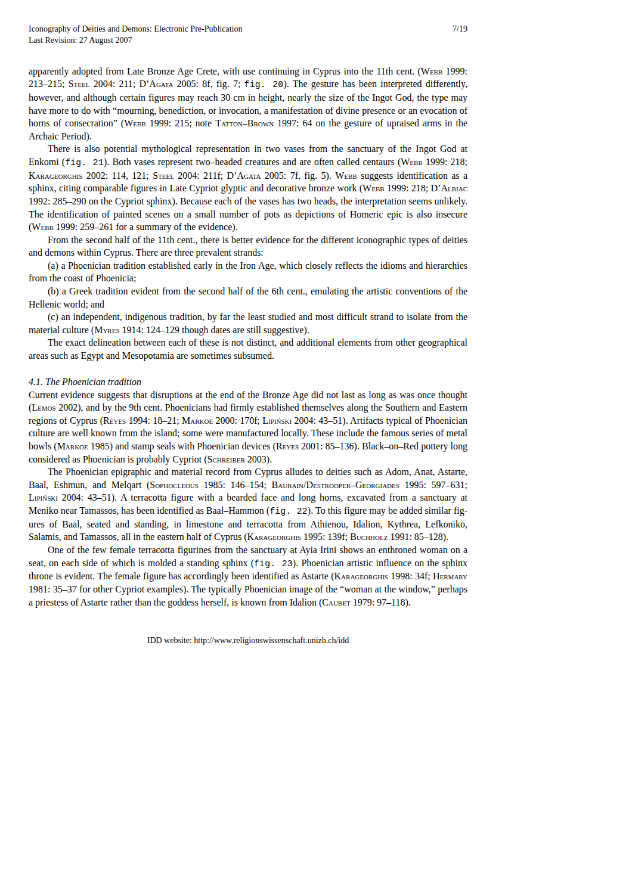Iconography of Deities and Demons: Electronic Pre-Publication
Last Revision: 27 August 2007
7/19
apparently adopted from Late Bronze Age Crete, with use continuing in Cyprus into the 11th cent. (Webb 1999: 213–215; Steel 2004: 211; D’Agata 2005: 8f, fig. 7; fig. 20). The gesture has been interpreted differently, however, and although certain figures may reach 30 cm in height, nearly the size of the Ingot God, the type may have more to do with “mourning, benediction, or invocation, a manifestation of divine presence or an evocation of horns of consecration” (Webb 1999: 215; note Tatton–Brown 1997: 64 on the gesture of upraised arms in the Archaic Period).
There is also potential mythological representation in two vases from the sanctuary of the Ingot God at Enkomi (fig. 21). Both vases represent two–headed creatures and are often called centaurs (Webb 1999: 218; Karageorghis 2002: 114, 121; Steel 2004: 211f; D’Agata 2005: 7f, fig. 5). Webb suggests identification as a sphinx, citing comparable figures in Late Cypriot glyptic and decorative bronze work (Webb 1999: 218; D’Albiac 1992: 285–290 on the Cypriot sphinx). Because each of the vases has two heads, the interpretation seems unlikely. The identification of painted scenes on a small number of pots as depictions of Homeric epic is also insecure (Webb 1999: 259–261 for a summary of the evidence).
From the second half of the 11th cent., there is better evidence for the different iconographic types of deities and demons within Cyprus. There are three prevalent strands:
(a) a Phoenician tradition established early in the Iron Age, which closely reflects the idioms and hierarchies from the coast of Phoenicia;
(b) a Greek tradition evident from the second half of the 6th cent., emulating the artistic conventions of the Hellenic world; and
(c) an independent, indigenous tradition, by far the least studied and most difficult strand to isolate from the material culture (Myres 1914: 124–129 though dates are still suggestive).
The exact delineation between each of these is not distinct, and additional elements from other geographical areas such as Egypt and Mesopotamia are sometimes subsumed.
4.1. The Phoenician tradition
Current evidence suggests that disruptions at the end of the Bronze Age did not last as long as was once thought (Lemos 2002), and by the 9th cent. Phoenicians had firmly established themselves along the Southern and Eastern regions of Cyprus (Reyes 1994: 18–21; Markoe 2000: 170f; Lipiński 2004: 43–51). Artifacts typical of Phoenician culture are well known from the island; some were manufactured locally. These include the famous series of metal bowls (Markoe 1985) and stamp seals with Phoenician devices (Reyes 2001: 85–136). Black–on–Red pottery long considered as Phoenician is probably Cypriot (Schreiber 2003).
The Phoenician epigraphic and material record from Cyprus alludes to deities such as Adom, Anat, Astarte, Baal, Eshmun, and Melqart (Sophocleous 1985: 146–154; Baurain/Destrooper–Georgiades 1995: 597–631; Lipiński 2004: 43–51). A terracotta figure with a bearded face and long horns, excavated from a sanctuary at Meniko near Tamassos, has been identified as Baal–Hammon (fig. 22). To this figure may be added similar figures of Baal, seated and standing, in limestone and terracotta from Athienou, Idalion, Kythrea, Lefkoniko, Salamis, and Tamassos, all in the eastern half of Cyprus (Karageorghis 1995: 139f; Buchholz 1991: 85–128).
One of the few female terracotta figurines from the sanctuary at Ayia Irini shows an enthroned woman on a seat, on each side of which is molded a standing sphinx (fig. 23). Phoenician artistic influence on the sphinx throne is evident. The female figure has accordingly been identified as Astarte (Karageorghis 1998: 34f; Hermary 1981: 35–37 for other Cypriot examples). The typically Phoenician image of the “woman at the window,” perhaps a priestess of Astarte rather than the goddess herself, is known from Idalion (Caubet 1979: 97–118).
IDD website: http://www.religionswissenschaft.unizh.ch/idd